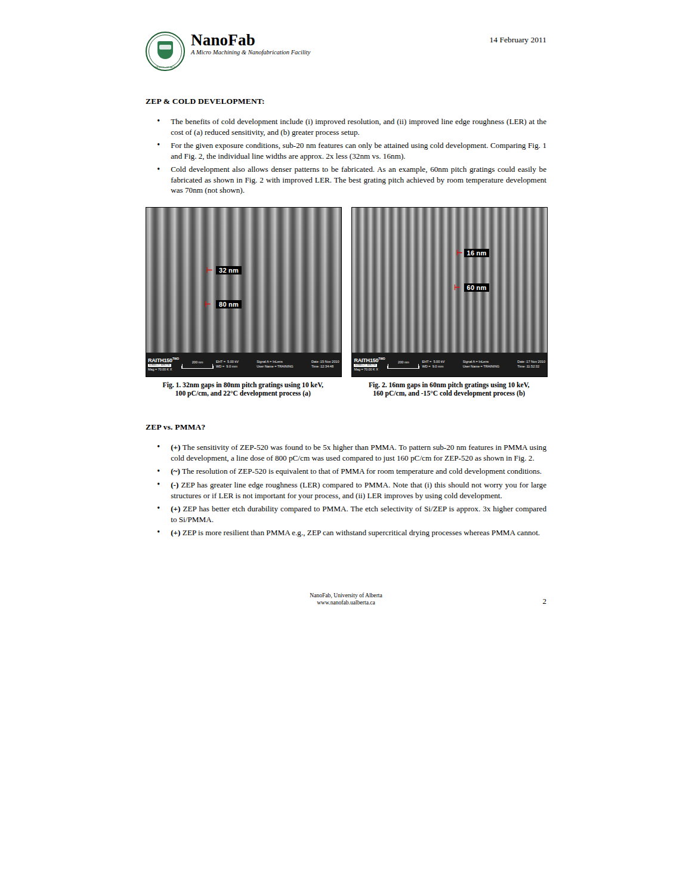UNIVERSITY OF ALBERTA
NanoFab
A Micro Machining & Nanofabrication Facility
14 February 2011
ZEP & COLD DEVELOPMENT:
The benefits of cold development include (i) improved resolution, and (ii) improved line edge roughness (LER) at the cost of (a) reduced sensitivity, and (b) greater process setup.
For the given exposure conditions, sub-20 nm features can only be attained using cold development. Comparing Fig. 1 and Fig. 2, the individual line widths are approx. 2x less (32nm vs. 16nm).
Cold development also allows denser patterns to be fabricated. As an example, 60nm pitch gratings could easily be fabricated as shown in Fig. 2 with improved LER. The best grating pitch achieved by room temperature development was 70nm (not shown).
⊢
32 nm
⊢
80 nm
RAITH150TWO
DIRECT WRITE
Mag = 70.00 K X
200 nm
EHT = 5.00 kV
WD = 9.0 mm
Signal A = InLens
User Name = TRAINING
Date :15 Nov 2010
Time :12:34:48
Fig. 1. 32nm gaps in 80nm pitch gratings using 10 keV,
100 pC/cm, and 22°C development process (a)
⊢
16 nm
⊢
60 nm
RAITH150TWO
DIRECT WRITE
Mag = 70.00 K X
200 nm
EHT = 5.00 kV
WD = 9.0 mm
Signal A = InLens
User Name = TRAINING
Date :17 Nov 2010
Time :11:52:32
Fig. 2. 16nm gaps in 60nm pitch gratings using 10 keV,
160 pC/cm, and -15°C cold development process (b)
ZEP vs. PMMA?
(+) The sensitivity of ZEP-520 was found to be 5x higher than PMMA. To pattern sub-20 nm features in PMMA using cold development, a line dose of 800 pC/cm was used compared to just 160 pC/cm for ZEP-520 as shown in Fig. 2.
(~) The resolution of ZEP-520 is equivalent to that of PMMA for room temperature and cold development conditions.
(-) ZEP has greater line edge roughness (LER) compared to PMMA. Note that (i) this should not worry you for large structures or if LER is not important for your process, and (ii) LER improves by using cold development.
(+) ZEP has better etch durability compared to PMMA. The etch selectivity of Si/ZEP is approx. 3x higher compared to Si/PMMA.
(+) ZEP is more resilient than PMMA e.g., ZEP can withstand supercritical drying processes whereas PMMA cannot.
NanoFab, University of Alberta
www.nanofab.ualberta.ca
2